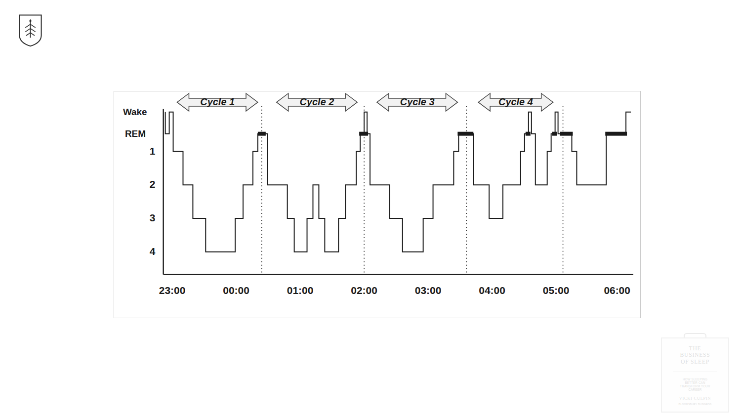Hypnogram: sleep stages (Wake, REM, 1, 2, 3, 4) plotted against clock time from 23:00 to past 06:00, annotated with Cycle 1, Cycle 2, Cycle 3 and Cycle 4.
Wake REM 1 2 3 4 23:00 00:00 01:00 02:00 03:00 04:00 05:00 06:00 Cycle 1 Cycle 2 Cycle 3 Cycle 4 ===== Hypnogram trace ===== y-levels: Wake 42 | REM 86 | S1 122 | S2 190 | S3 258 | S4 326
The
Business
of Sleep
How sleeping
better can
transform your
career
Vicki Culpin
Bloomsbury Business